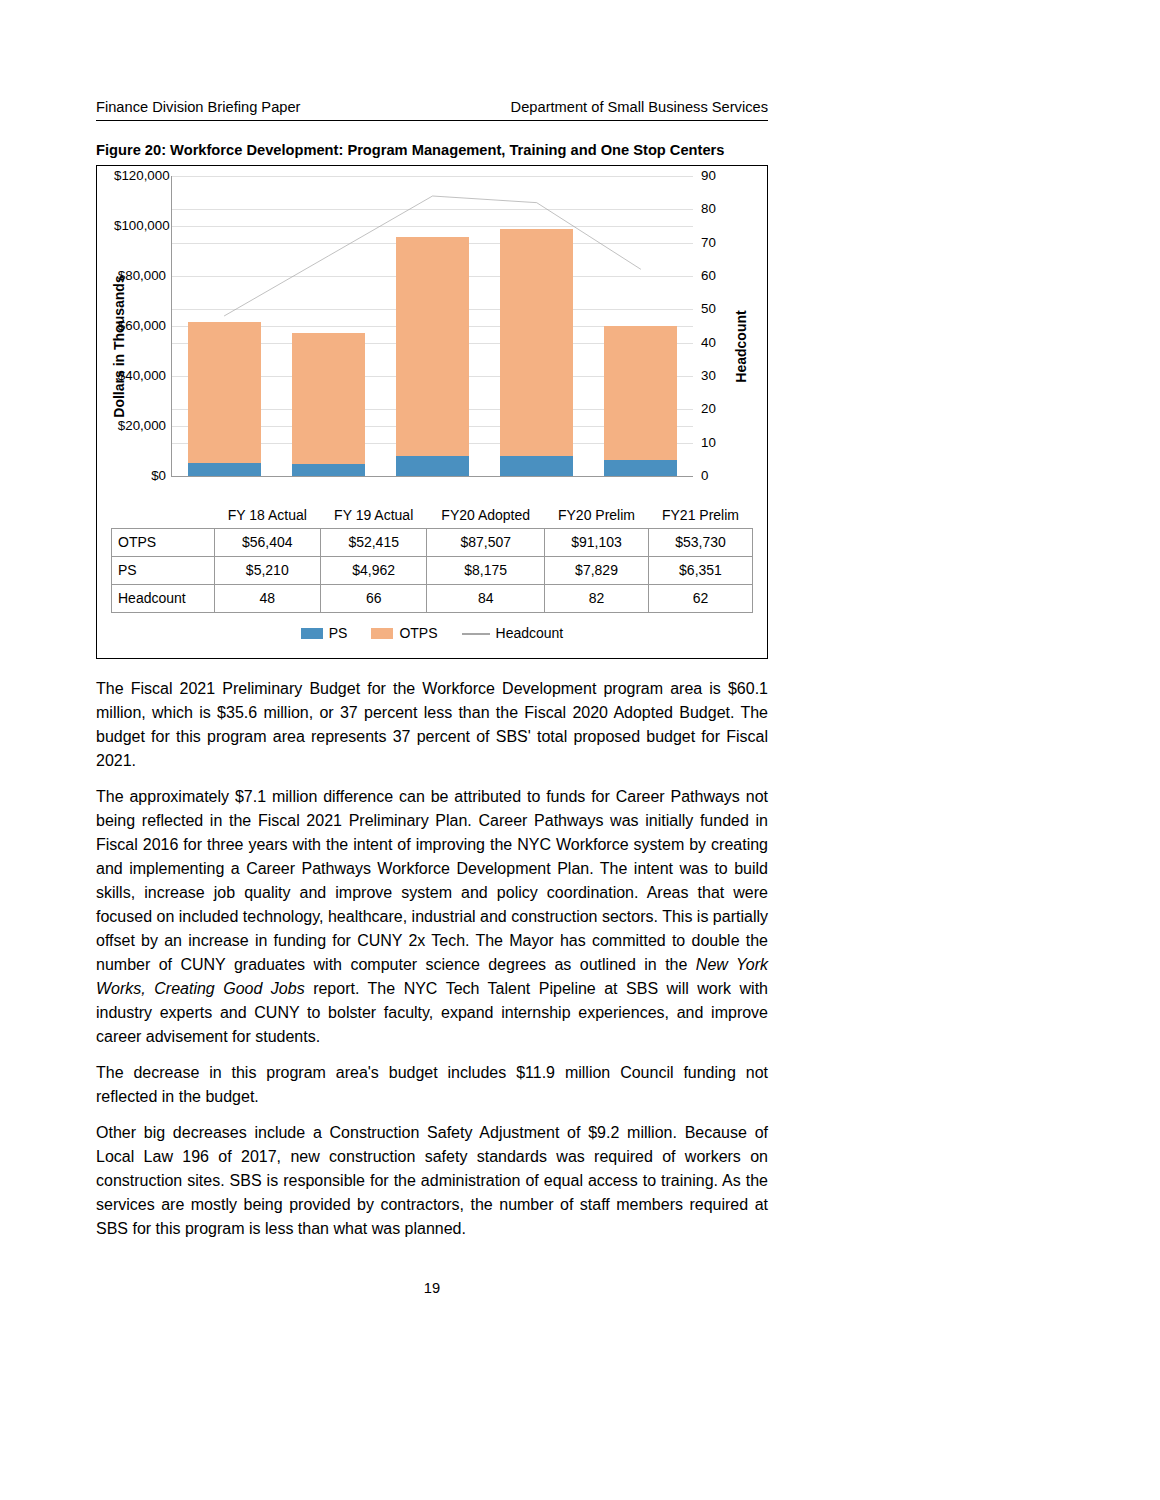Finance Division Briefing Paper Department of Small Business Services
Figure 20: Workforce Development: Program Management, Training and One Stop Centers
Dollars in Thousands
Headcount
$120,000
90
80
$100,000
70
$80,000
60
50
$60,000
40
$40,000
30
20
$20,000
10
$0
0
| | FY 18 Actual | FY 19 Actual | FY20 Adopted | FY20 Prelim | FY21 Prelim |
| OTPS | $56,404 | $52,415 | $87,507 | $91,103 | $53,730 |
| PS | $5,210 | $4,962 | $8,175 | $7,829 | $6,351 |
| Headcount | 48 | 66 | 84 | 82 | 62 |
PS
OTPS
Headcount
The Fiscal 2021 Preliminary Budget for the Workforce Development program area is $60.1 million, which is $35.6 million, or 37 percent less than the Fiscal 2020 Adopted Budget. The budget for this program area represents 37 percent of SBS' total proposed budget for Fiscal 2021.
The approximately $7.1 million difference can be attributed to funds for Career Pathways not being reflected in the Fiscal 2021 Preliminary Plan. Career Pathways was initially funded in Fiscal 2016 for three years with the intent of improving the NYC Workforce system by creating and implementing a Career Pathways Workforce Development Plan. The intent was to build skills, increase job quality and improve system and policy coordination. Areas that were focused on included technology, healthcare, industrial and construction sectors. This is partially offset by an increase in funding for CUNY 2x Tech. The Mayor has committed to double the number of CUNY graduates with computer science degrees as outlined in the New York Works, Creating Good Jobs report. The NYC Tech Talent Pipeline at SBS will work with industry experts and CUNY to bolster faculty, expand internship experiences, and improve career advisement for students.
The decrease in this program area's budget includes $11.9 million Council funding not reflected in the budget.
Other big decreases include a Construction Safety Adjustment of $9.2 million. Because of Local Law 196 of 2017, new construction safety standards was required of workers on construction sites. SBS is responsible for the administration of equal access to training. As the services are mostly being provided by contractors, the number of staff members required at SBS for this program is less than what was planned.
19